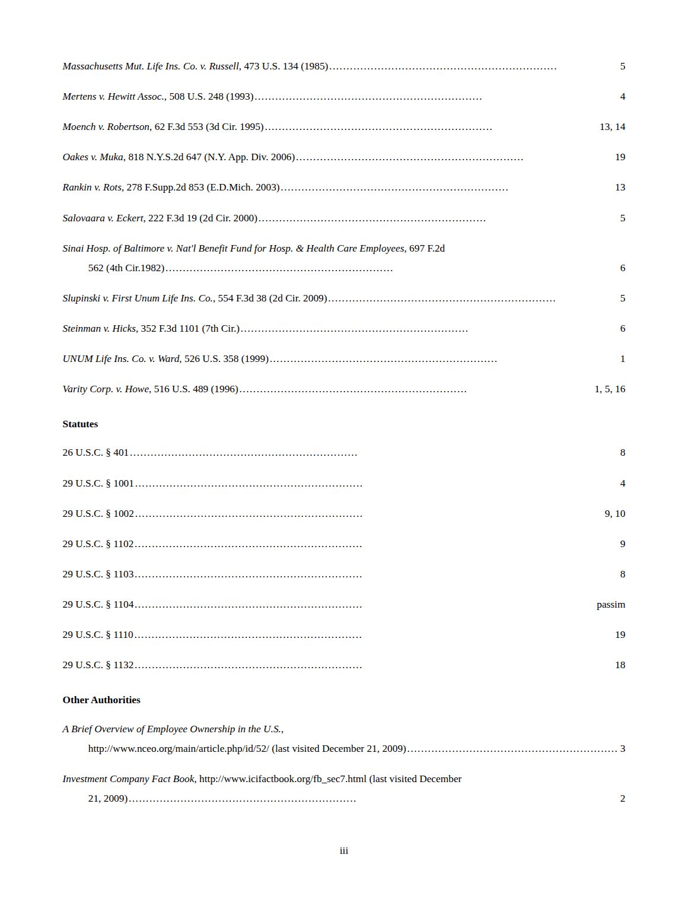Massachusetts Mut. Life Ins. Co. v. Russell, 473 U.S. 134 (1985) .................................................................. 5
Mertens v. Hewitt Assoc., 508 U.S. 248 (1993) .................................................................. 4
Moench v. Robertson, 62 F.3d 553 (3d Cir. 1995) .................................................................. 13, 14
Oakes v. Muka, 818 N.Y.S.2d 647 (N.Y. App. Div. 2006) .................................................................. 19
Rankin v. Rots, 278 F.Supp.2d 853 (E.D.Mich. 2003) .................................................................. 13
Salovaara v. Eckert, 222 F.3d 19 (2d Cir. 2000) .................................................................. 5
Sinai Hosp. of Baltimore v. Nat'l Benefit Fund for Hosp. & Health Care Employees, 697 F.2d
562 (4th Cir.1982) .................................................................. 6
Slupinski v. First Unum Life Ins. Co., 554 F.3d 38 (2d Cir. 2009) .................................................................. 5
Steinman v. Hicks, 352 F.3d 1101 (7th Cir.) .................................................................. 6
UNUM Life Ins. Co. v. Ward, 526 U.S. 358 (1999) .................................................................. 1
Varity Corp. v. Howe, 516 U.S. 489 (1996) .................................................................. 1, 5, 16
Statutes
26 U.S.C. § 401 .................................................................. 8
29 U.S.C. § 1001 .................................................................. 4
29 U.S.C. § 1002 .................................................................. 9, 10
29 U.S.C. § 1102 .................................................................. 9
29 U.S.C. § 1103 .................................................................. 8
29 U.S.C. § 1104 .................................................................. passim
29 U.S.C. § 1110 .................................................................. 19
29 U.S.C. § 1132 .................................................................. 18
Other Authorities
A Brief Overview of Employee Ownership in the U.S.,
http://www.nceo.org/main/article.php/id/52/ (last visited December 21, 2009) .................................................................. 3
Investment Company Fact Book, http://www.icifactbook.org/fb_sec7.html (last visited December
21, 2009) .................................................................. 2
iii